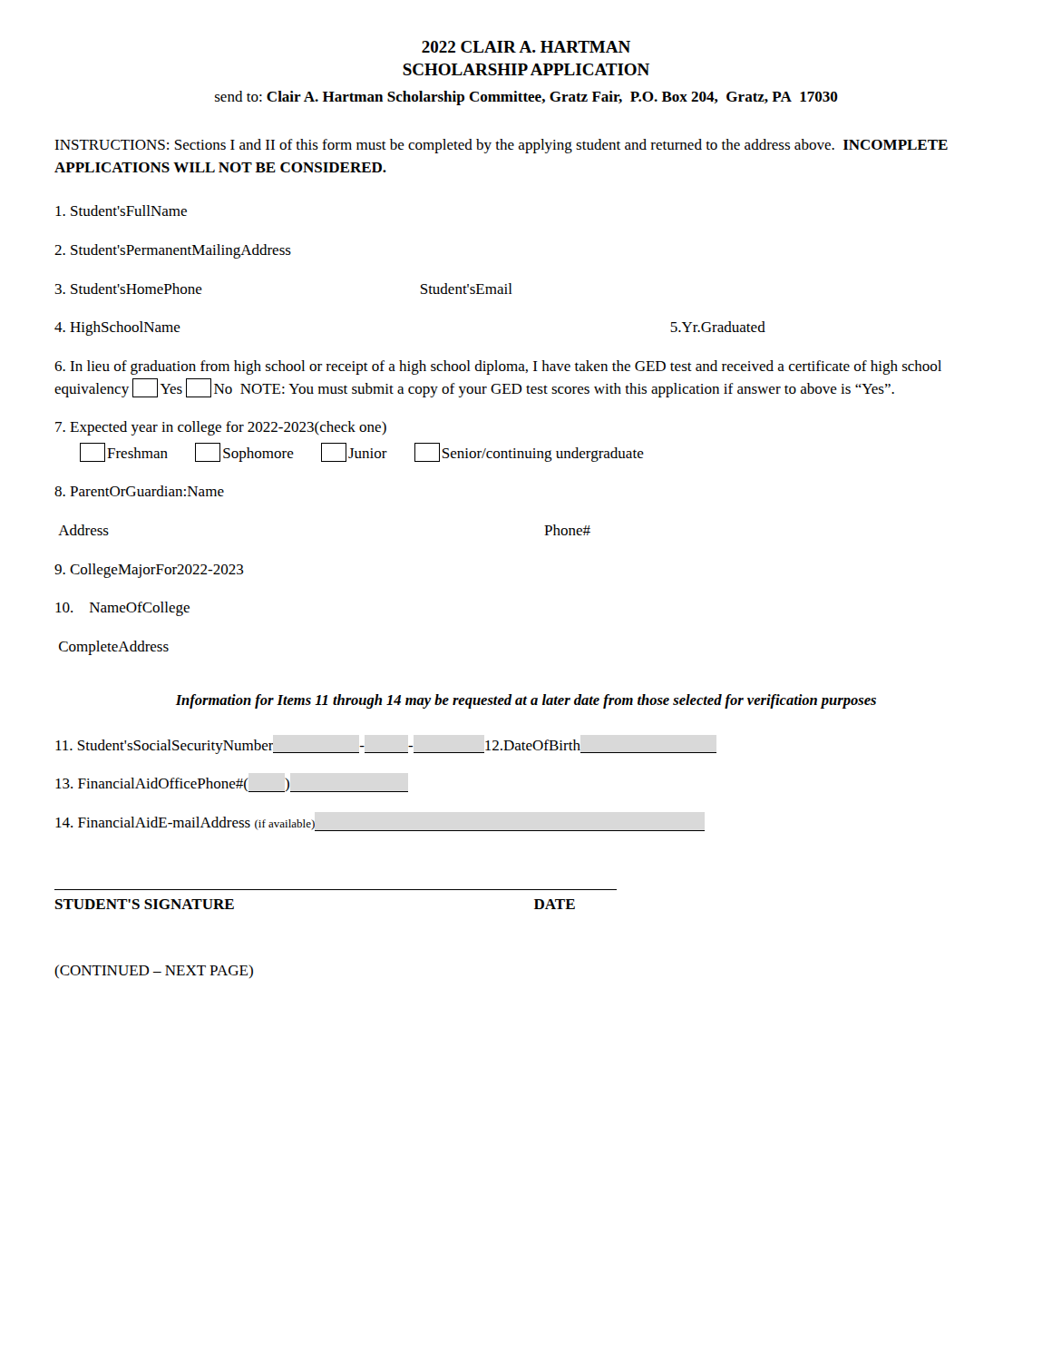2022 CLAIR A. HARTMAN
SCHOLARSHIP APPLICATION
send to: Clair A. Hartman Scholarship Committee, Gratz Fair, P.O. Box 204, Gratz, PA 17030
INSTRUCTIONS: Sections I and II of this form must be completed by the applying student and returned to the address above. INCOMPLETE APPLICATIONS WILL NOT BE CONSIDERED.
1. Student'sFullName
2. Student'sPermanentMailingAddress
3. Student'sHomePhone Student'sEmail
4. HighSchoolName 5.Yr.Graduated
6. In lieu of graduation from high school or receipt of a high school diploma, I have taken the GED test and received a certificate of high school equivalency Yes No NOTE: You must submit a copy of your GED test scores with this application if answer to above is “Yes”.
7. Expected year in college for 2022-2023(check one)
Freshman Sophomore Junior Senior/continuing undergraduate
8. ParentOrGuardian:Name
Address Phone#
9. CollegeMajorFor2022-2023
10. NameOfCollege
CompleteAddress
Information for Items 11 through 14 may be requested at a later date from those selected for verification purposes
11. Student'sSocialSecurityNumber - - 12.DateOfBirth
13. FinancialAidOfficePhone#( )
14. FinancialAidE-mailAddress (if available)
STUDENT'S SIGNATUREDATE
(CONTINUED – NEXT PAGE)